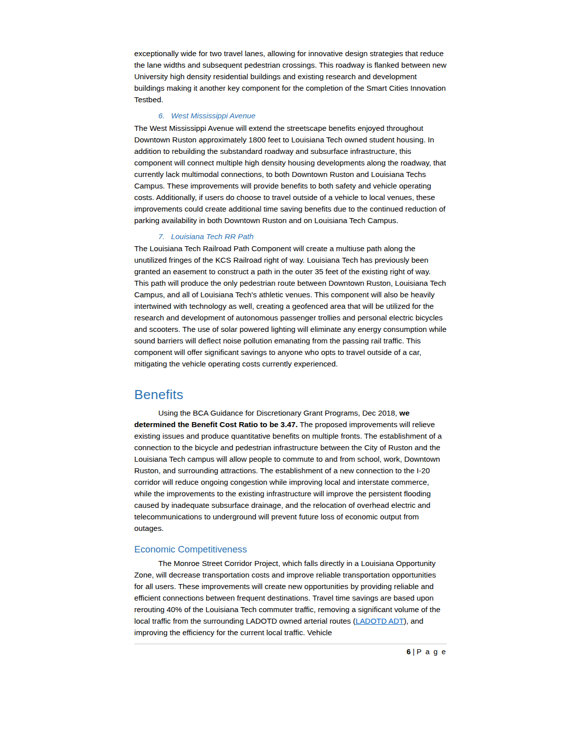exceptionally wide for two travel lanes, allowing for innovative design strategies that reduce the lane widths and subsequent pedestrian crossings. This roadway is flanked between new University high density residential buildings and existing research and development buildings making it another key component for the completion of the Smart Cities Innovation Testbed.
6. West Mississippi Avenue
The West Mississippi Avenue will extend the streetscape benefits enjoyed throughout Downtown Ruston approximately 1800 feet to Louisiana Tech owned student housing. In addition to rebuilding the substandard roadway and subsurface infrastructure, this component will connect multiple high density housing developments along the roadway, that currently lack multimodal connections, to both Downtown Ruston and Louisiana Techs Campus. These improvements will provide benefits to both safety and vehicle operating costs. Additionally, if users do choose to travel outside of a vehicle to local venues, these improvements could create additional time saving benefits due to the continued reduction of parking availability in both Downtown Ruston and on Louisiana Tech Campus.
7. Louisiana Tech RR Path
The Louisiana Tech Railroad Path Component will create a multiuse path along the unutilized fringes of the KCS Railroad right of way. Louisiana Tech has previously been granted an easement to construct a path in the outer 35 feet of the existing right of way. This path will produce the only pedestrian route between Downtown Ruston, Louisiana Tech Campus, and all of Louisiana Tech's athletic venues. This component will also be heavily intertwined with technology as well, creating a geofenced area that will be utilized for the research and development of autonomous passenger trollies and personal electric bicycles and scooters. The use of solar powered lighting will eliminate any energy consumption while sound barriers will deflect noise pollution emanating from the passing rail traffic. This component will offer significant savings to anyone who opts to travel outside of a car, mitigating the vehicle operating costs currently experienced.
Benefits
Using the BCA Guidance for Discretionary Grant Programs, Dec 2018, we determined the Benefit Cost Ratio to be 3.47. The proposed improvements will relieve existing issues and produce quantitative benefits on multiple fronts. The establishment of a connection to the bicycle and pedestrian infrastructure between the City of Ruston and the Louisiana Tech campus will allow people to commute to and from school, work, Downtown Ruston, and surrounding attractions. The establishment of a new connection to the I-20 corridor will reduce ongoing congestion while improving local and interstate commerce, while the improvements to the existing infrastructure will improve the persistent flooding caused by inadequate subsurface drainage, and the relocation of overhead electric and telecommunications to underground will prevent future loss of economic output from outages.
Economic Competitiveness
The Monroe Street Corridor Project, which falls directly in a Louisiana Opportunity Zone, will decrease transportation costs and improve reliable transportation opportunities for all users. These improvements will create new opportunities by providing reliable and efficient connections between frequent destinations. Travel time savings are based upon rerouting 40% of the Louisiana Tech commuter traffic, removing a significant volume of the local traffic from the surrounding LADOTD owned arterial routes (LADOTD ADT), and improving the efficiency for the current local traffic. Vehicle
6 | P a g e